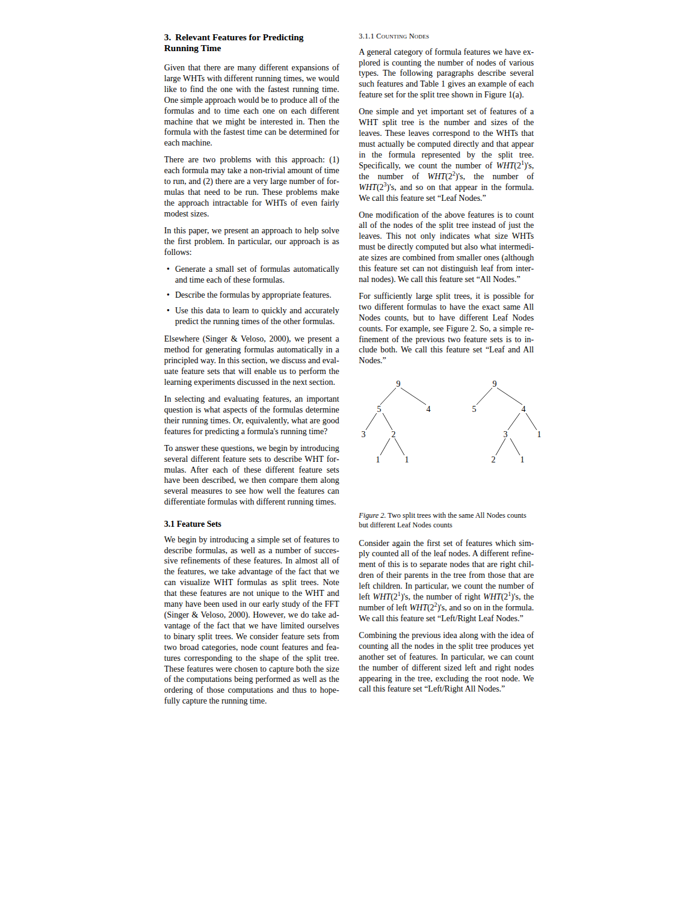3. Relevant Features for Predicting Running Time
Given that there are many different expansions of large WHTs with different running times, we would like to find the one with the fastest running time. One simple approach would be to produce all of the formulas and to time each one on each different machine that we might be interested in. Then the formula with the fastest time can be determined for each machine.
There are two problems with this approach: (1) each formula may take a non-trivial amount of time to run, and (2) there are a very large number of formulas that need to be run. These problems make the approach intractable for WHTs of even fairly modest sizes.
In this paper, we present an approach to help solve the first problem. In particular, our approach is as follows:
Generate a small set of formulas automatically and time each of these formulas.
Describe the formulas by appropriate features.
Use this data to learn to quickly and accurately predict the running times of the other formulas.
Elsewhere (Singer & Veloso, 2000), we present a method for generating formulas automatically in a principled way. In this section, we discuss and evaluate feature sets that will enable us to perform the learning experiments discussed in the next section.
In selecting and evaluating features, an important question is what aspects of the formulas determine their running times. Or, equivalently, what are good features for predicting a formula's running time?
To answer these questions, we begin by introducing several different feature sets to describe WHT formulas. After each of these different feature sets have been described, we then compare them along several measures to see how well the features can differentiate formulas with different running times.
3.1 Feature Sets
We begin by introducing a simple set of features to describe formulas, as well as a number of successive refinements of these features. In almost all of the features, we take advantage of the fact that we can visualize WHT formulas as split trees. Note that these features are not unique to the WHT and many have been used in our early study of the FFT (Singer & Veloso, 2000). However, we do take advantage of the fact that we have limited ourselves to binary split trees. We consider feature sets from two broad categories, node count features and features corresponding to the shape of the split tree. These features were chosen to capture both the size of the computations being performed as well as the ordering of those computations and thus to hopefully capture the running time.
3.1.1 Counting Nodes
A general category of formula features we have explored is counting the number of nodes of various types. The following paragraphs describe several such features and Table 1 gives an example of each feature set for the split tree shown in Figure 1(a).
One simple and yet important set of features of a WHT split tree is the number and sizes of the leaves. These leaves correspond to the WHTs that must actually be computed directly and that appear in the formula represented by the split tree. Specifically, we count the number of WHT(21)'s, the number of WHT(22)'s, the number of WHT(23)'s, and so on that appear in the formula. We call this feature set “Leaf Nodes.”
One modification of the above features is to count all of the nodes of the split tree instead of just the leaves. This not only indicates what size WHTs must be directly computed but also what intermediate sizes are combined from smaller ones (although this feature set can not distinguish leaf from internal nodes). We call this feature set “All Nodes.”
For sufficiently large split trees, it is possible for two different formulas to have the exact same All Nodes counts, but to have different Leaf Nodes counts. For example, see Figure 2. So, a simple refinement of the previous two feature sets is to include both. We call this feature set “Leaf and All Nodes.”
9 5 4 3 2 1 1 9 5 4 3 1 2 1
Figure 2. Two split trees with the same All Nodes counts but different Leaf Nodes counts
Consider again the first set of features which simply counted all of the leaf nodes. A different refinement of this is to separate nodes that are right children of their parents in the tree from those that are left children. In particular, we count the number of left WHT(21)'s, the number of right WHT(21)'s, the number of left WHT(22)'s, and so on in the formula. We call this feature set “Left/Right Leaf Nodes.”
Combining the previous idea along with the idea of counting all the nodes in the split tree produces yet another set of features. In particular, we can count the number of different sized left and right nodes appearing in the tree, excluding the root node. We call this feature set “Left/Right All Nodes.”